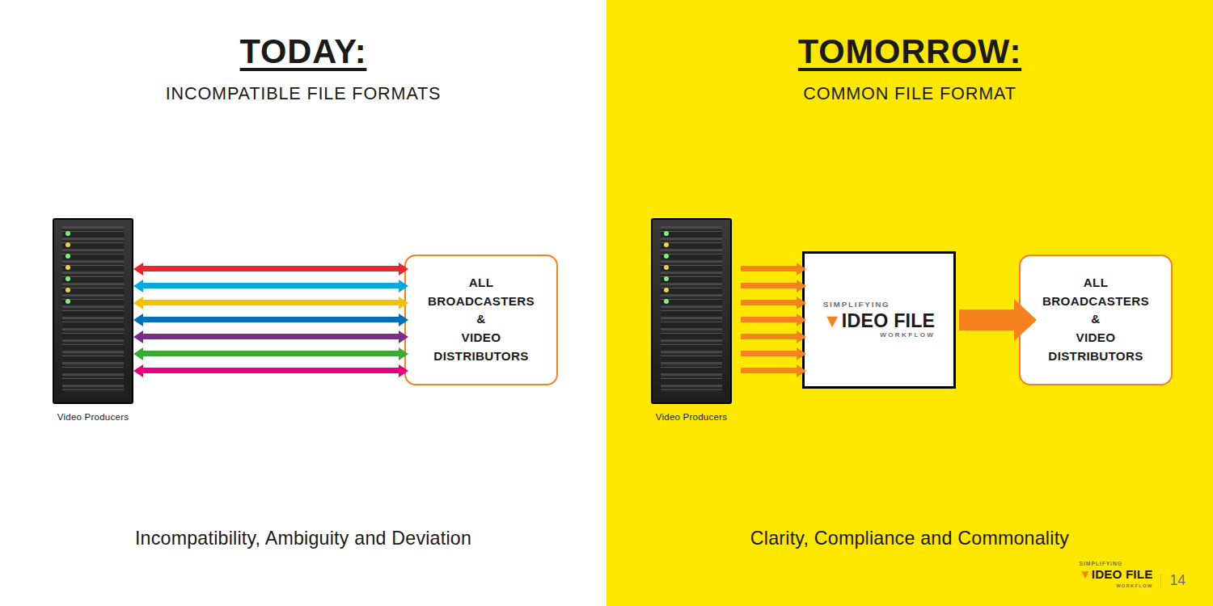TODAY:
INCOMPATIBLE FILE FORMATS
Video Producers
ALL BROADCASTERS
&
VIDEO DISTRIBUTORS
Incompatibility, Ambiguity and Deviation
TOMORROW:
COMMON FILE FORMAT
Video Producers
SIMPLIFYING ▼IDEO FILE WORKFLOW
ALL BROADCASTERS
&
VIDEO DISTRIBUTORS
Clarity, Compliance and Commonality
SIMPLIFYING ▼IDEO FILE WORKFLOW
14